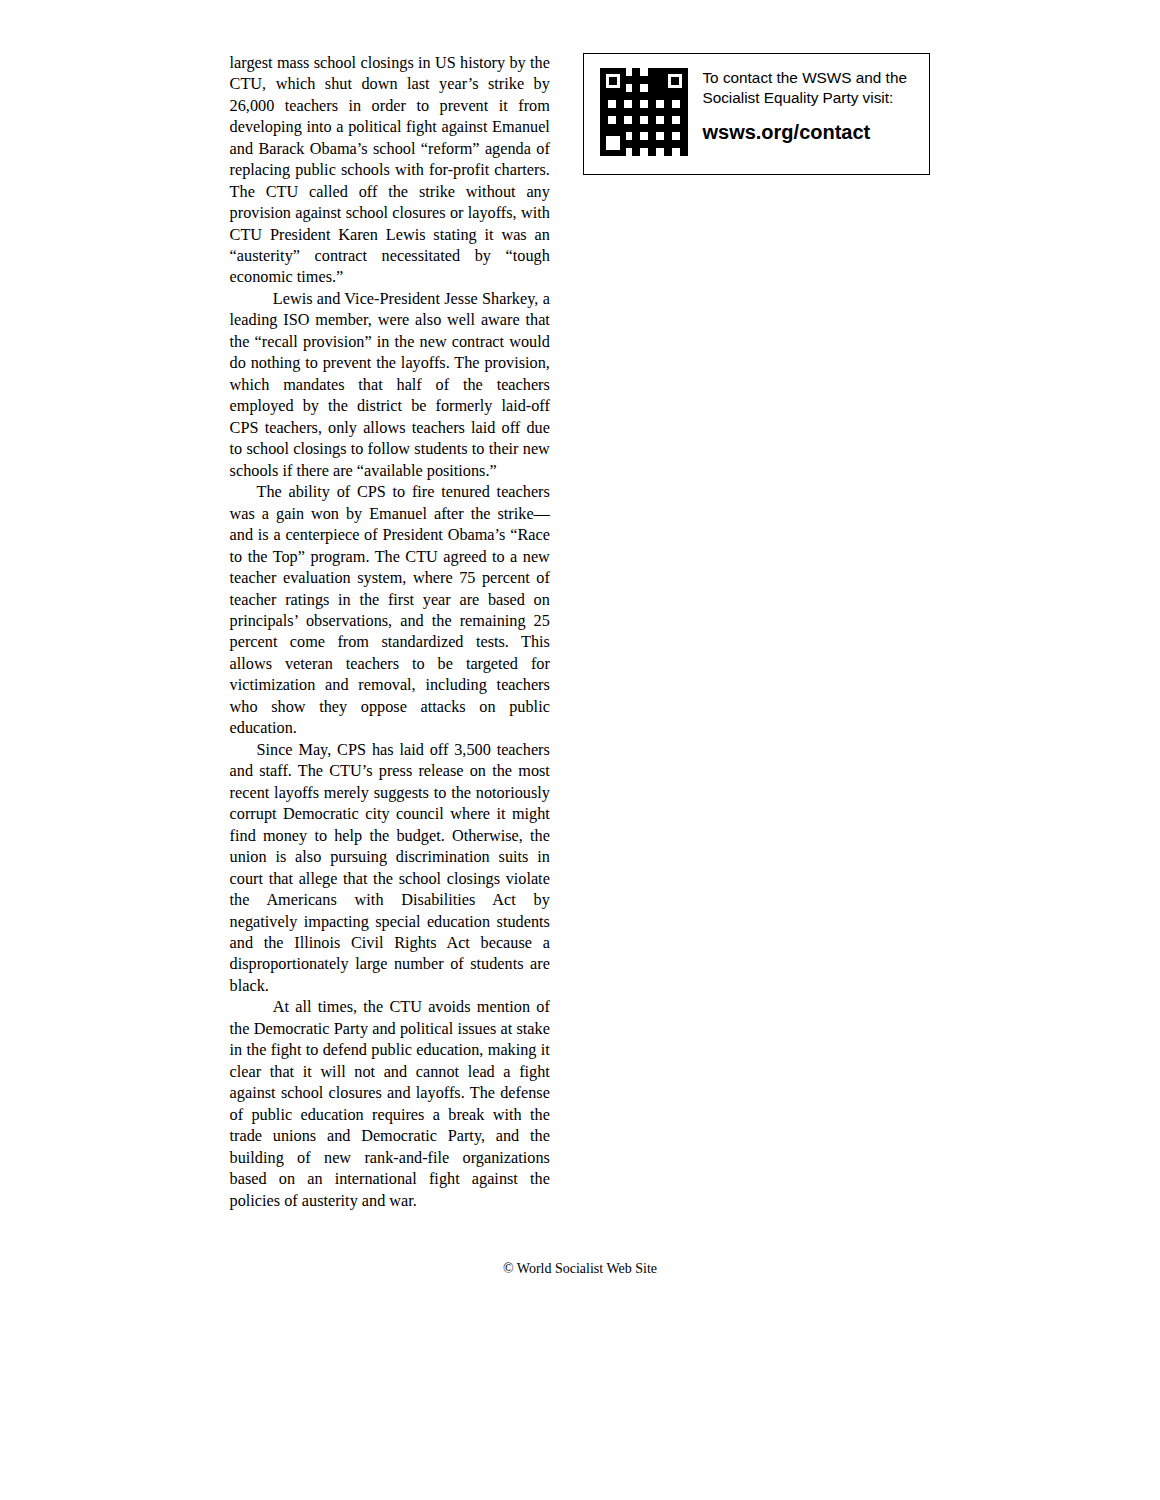largest mass school closings in US history by the CTU, which shut down last year’s strike by 26,000 teachers in order to prevent it from developing into a political fight against Emanuel and Barack Obama’s school “reform” agenda of replacing public schools with for-profit charters. The CTU called off the strike without any provision against school closures or layoffs, with CTU President Karen Lewis stating it was an “austerity” contract necessitated by “tough economic times.”
Lewis and Vice-President Jesse Sharkey, a leading ISO member, were also well aware that the “recall provision” in the new contract would do nothing to prevent the layoffs. The provision, which mandates that half of the teachers employed by the district be formerly laid-off CPS teachers, only allows teachers laid off due to school closings to follow students to their new schools if there are “available positions.”
The ability of CPS to fire tenured teachers was a gain won by Emanuel after the strike—and is a centerpiece of President Obama’s “Race to the Top” program. The CTU agreed to a new teacher evaluation system, where 75 percent of teacher ratings in the first year are based on principals’ observations, and the remaining 25 percent come from standardized tests. This allows veteran teachers to be targeted for victimization and removal, including teachers who show they oppose attacks on public education.
Since May, CPS has laid off 3,500 teachers and staff. The CTU’s press release on the most recent layoffs merely suggests to the notoriously corrupt Democratic city council where it might find money to help the budget. Otherwise, the union is also pursuing discrimination suits in court that allege that the school closings violate the Americans with Disabilities Act by negatively impacting special education students and the Illinois Civil Rights Act because a disproportionately large number of students are black.
At all times, the CTU avoids mention of the Democratic Party and political issues at stake in the fight to defend public education, making it clear that it will not and cannot lead a fight against school closures and layoffs. The defense of public education requires a break with the trade unions and Democratic Party, and the building of new rank-and-file organizations based on an international fight against the policies of austerity and war.
To contact the WSWS and the Socialist Equality Party visit:
wsws.org/contact
© World Socialist Web Site